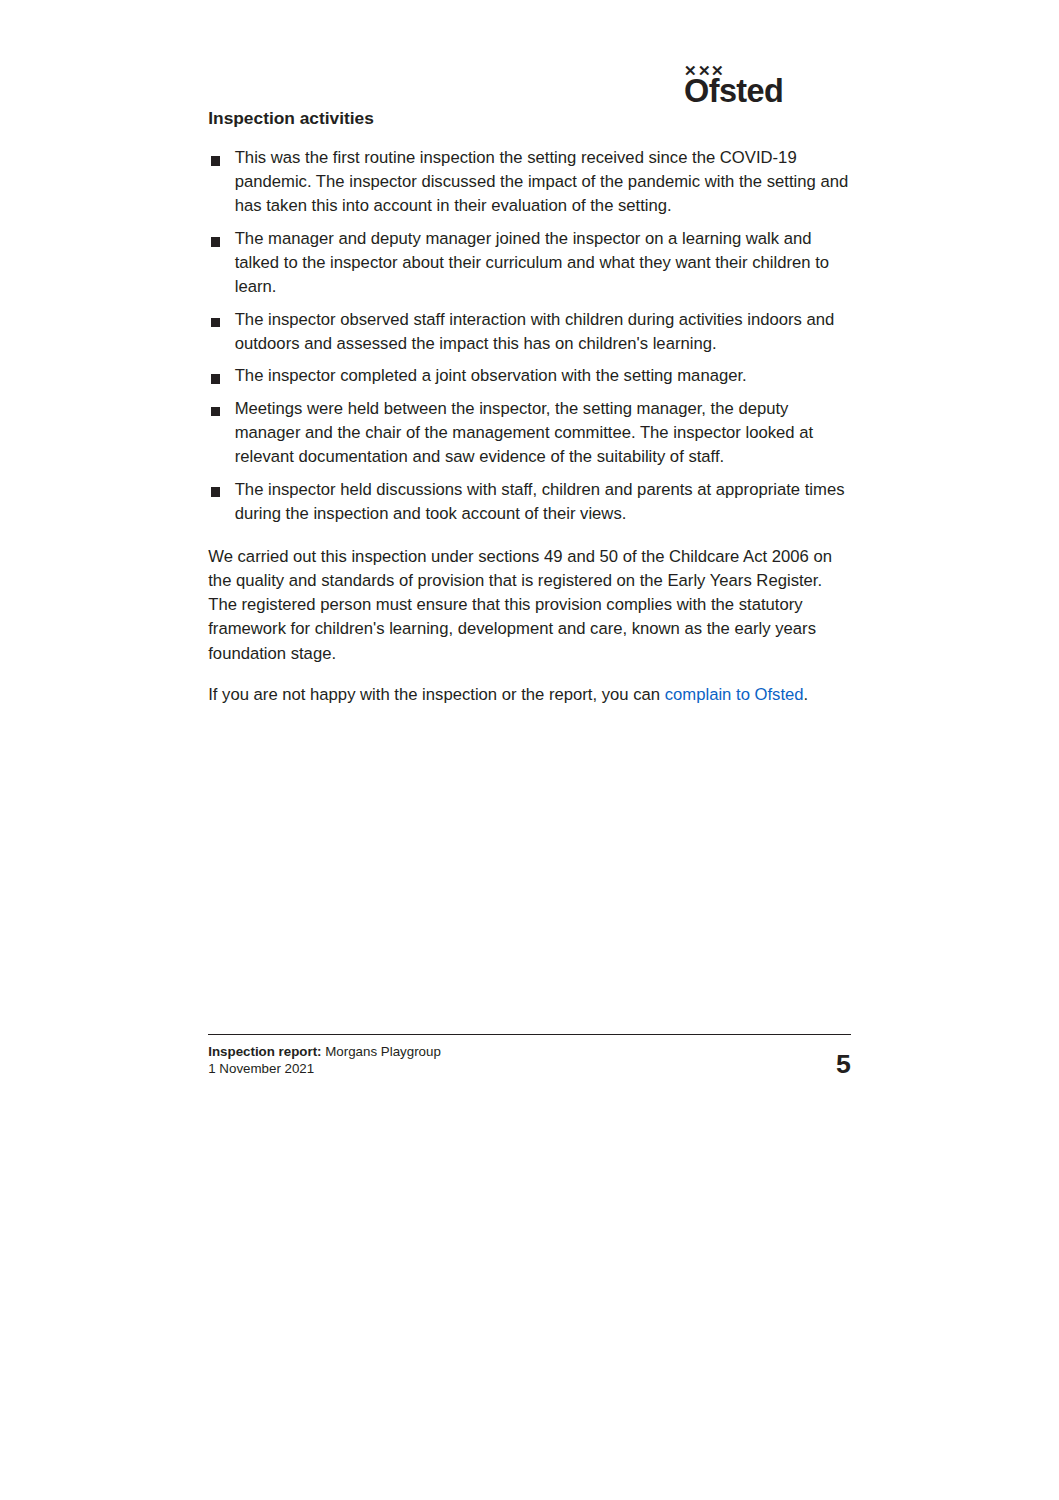✕✕✕ Ofsted
Inspection activities
This was the first routine inspection the setting received since the COVID-19 pandemic. The inspector discussed the impact of the pandemic with the setting and has taken this into account in their evaluation of the setting.
The manager and deputy manager joined the inspector on a learning walk and talked to the inspector about their curriculum and what they want their children to learn.
The inspector observed staff interaction with children during activities indoors and outdoors and assessed the impact this has on children's learning.
The inspector completed a joint observation with the setting manager.
Meetings were held between the inspector, the setting manager, the deputy manager and the chair of the management committee. The inspector looked at relevant documentation and saw evidence of the suitability of staff.
The inspector held discussions with staff, children and parents at appropriate times during the inspection and took account of their views.
We carried out this inspection under sections 49 and 50 of the Childcare Act 2006 on the quality and standards of provision that is registered on the Early Years Register. The registered person must ensure that this provision complies with the statutory framework for children's learning, development and care, known as the early years foundation stage.
If you are not happy with the inspection or the report, you can complain to Ofsted.
Inspection report: Morgans Playgroup
1 November 2021
5